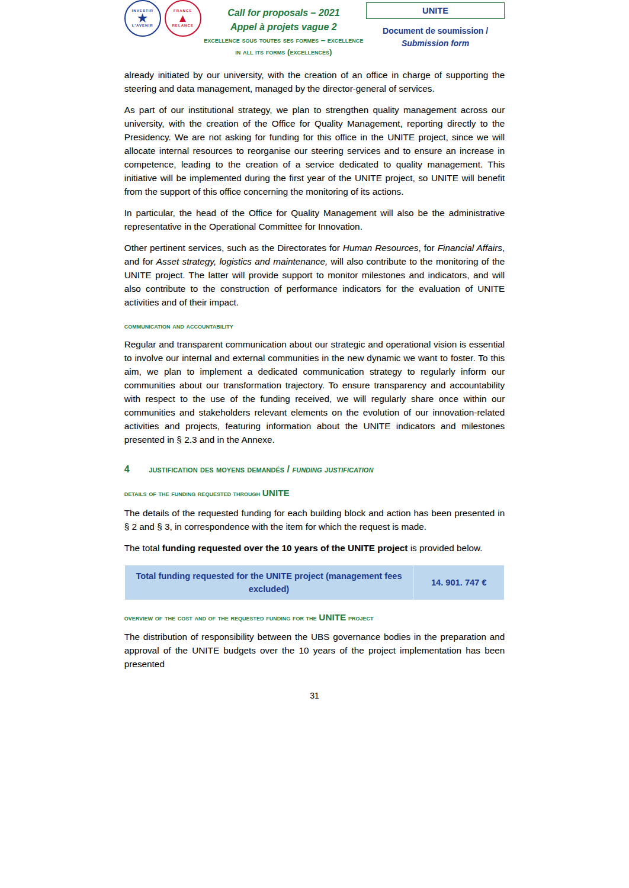INVESTIR ★ L'AVENIR
FRANCE ▲ RELANCE
Call for proposals – 2021
Appel à projets vague 2
Excellence sous toutes ses formes – Excellence in all its forms (ExcellencES)
UNITE
Document de soumission / Submission form
already initiated by our university, with the creation of an office in charge of supporting the steering and data management, managed by the director-general of services.
As part of our institutional strategy, we plan to strengthen quality management across our university, with the creation of the Office for Quality Management, reporting directly to the Presidency. We are not asking for funding for this office in the UNITE project, since we will allocate internal resources to reorganise our steering services and to ensure an increase in competence, leading to the creation of a service dedicated to quality management. This initiative will be implemented during the first year of the UNITE project, so UNITE will benefit from the support of this office concerning the monitoring of its actions.
In particular, the head of the Office for Quality Management will also be the administrative representative in the Operational Committee for Innovation.
Other pertinent services, such as the Directorates for Human Resources, for Financial Affairs, and for Asset strategy, logistics and maintenance, will also contribute to the monitoring of the UNITE project. The latter will provide support to monitor milestones and indicators, and will also contribute to the construction of performance indicators for the evaluation of UNITE activities and of their impact.
Communication and Accountability
Regular and transparent communication about our strategic and operational vision is essential to involve our internal and external communities in the new dynamic we want to foster. To this aim, we plan to implement a dedicated communication strategy to regularly inform our communities about our transformation trajectory. To ensure transparency and accountability with respect to the use of the funding received, we will regularly share once within our communities and stakeholders relevant elements on the evolution of our innovation-related activities and projects, featuring information about the UNITE indicators and milestones presented in § 2.3 and in the Annexe.
4 Justification des moyens demandés / Funding Justification
Details of the funding requested through UNITE
The details of the requested funding for each building block and action has been presented in § 2 and § 3, in correspondence with the item for which the request is made.
The total funding requested over the 10 years of the UNITE project is provided below.
| Total funding requested for the UNITE project (management fees excluded) | 14. 901. 747 € |
Overview of the cost and of the requested funding for the UNITE project
The distribution of responsibility between the UBS governance bodies in the preparation and approval of the UNITE budgets over the 10 years of the project implementation has been presented
31